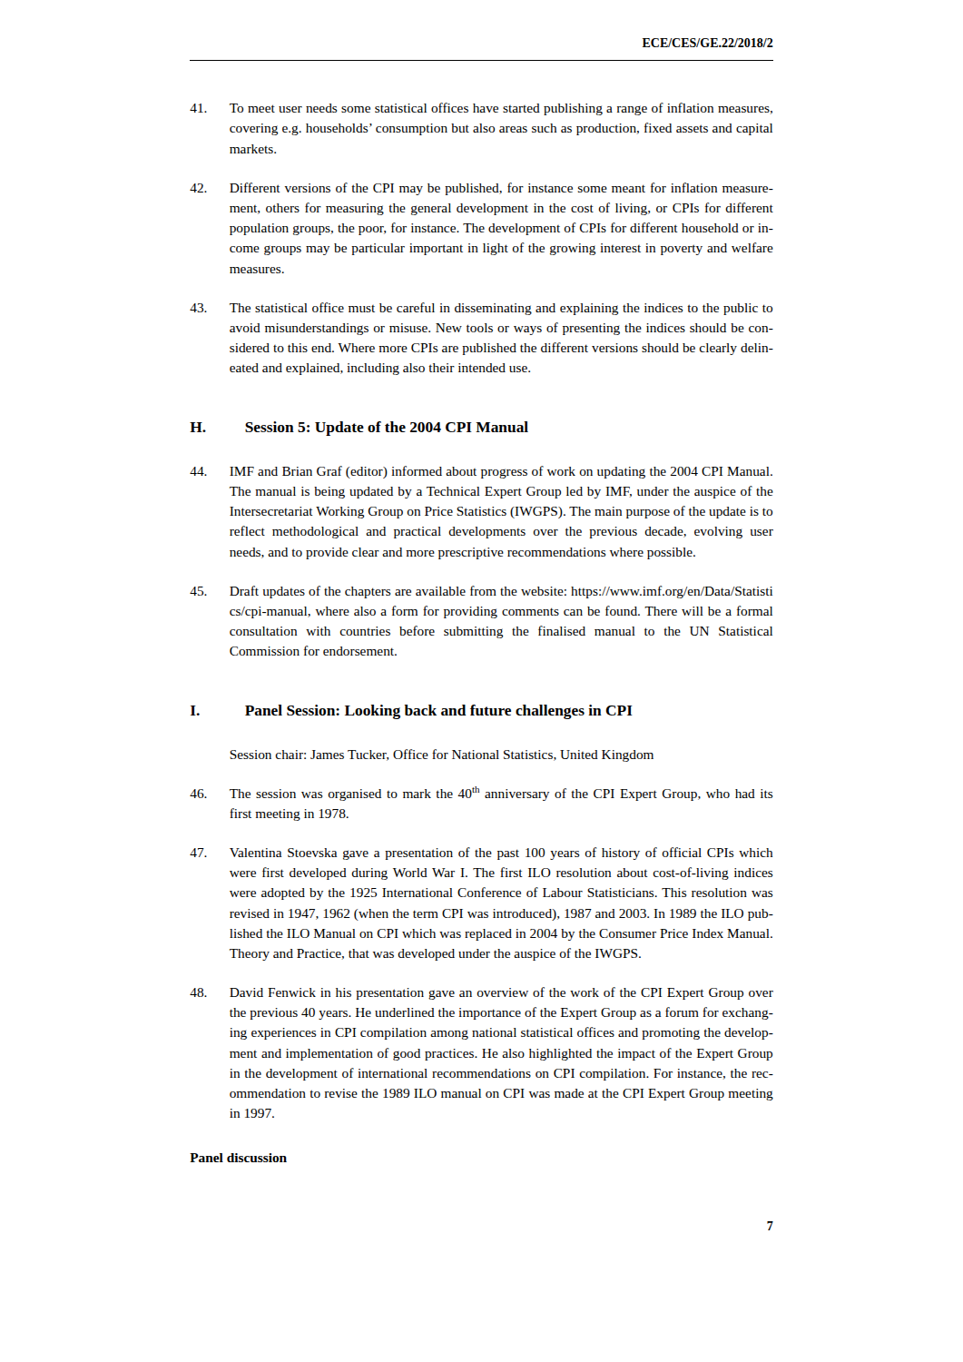ECE/CES/GE.22/2018/2
41.
To meet user needs some statistical offices have started publishing a range of inflation measures, covering e.g. households’ consumption but also areas such as production, fixed assets and capital markets.
42.
Different versions of the CPI may be published, for instance some meant for inflation measurement, others for measuring the general development in the cost of living, or CPIs for different population groups, the poor, for instance. The development of CPIs for different household or income groups may be particular important in light of the growing interest in poverty and welfare measures.
43.
The statistical office must be careful in disseminating and explaining the indices to the public to avoid misunderstandings or misuse. New tools or ways of presenting the indices should be considered to this end. Where more CPIs are published the different versions should be clearly delineated and explained, including also their intended use.
H. Session 5: Update of the 2004 CPI Manual
44.
IMF and Brian Graf (editor) informed about progress of work on updating the 2004 CPI Manual. The manual is being updated by a Technical Expert Group led by IMF, under the auspice of the Intersecretariat Working Group on Price Statistics (IWGPS). The main purpose of the update is to reflect methodological and practical developments over the previous decade, evolving user needs, and to provide clear and more prescriptive recommendations where possible.
45.
Draft updates of the chapters are available from the website: https://www.imf.org/en/Data/Statistics/cpi-manual, where also a form for providing comments can be found. There will be a formal consultation with countries before submitting the finalised manual to the UN Statistical Commission for endorsement.
I. Panel Session: Looking back and future challenges in CPI
Session chair: James Tucker, Office for National Statistics, United Kingdom
46.
The session was organised to mark the 40th anniversary of the CPI Expert Group, who had its first meeting in 1978.
47.
Valentina Stoevska gave a presentation of the past 100 years of history of official CPIs which were first developed during World War I. The first ILO resolution about cost-of-living indices were adopted by the 1925 International Conference of Labour Statisticians. This resolution was revised in 1947, 1962 (when the term CPI was introduced), 1987 and 2003. In 1989 the ILO published the ILO Manual on CPI which was replaced in 2004 by the Consumer Price Index Manual. Theory and Practice, that was developed under the auspice of the IWGPS.
48.
David Fenwick in his presentation gave an overview of the work of the CPI Expert Group over the previous 40 years. He underlined the importance of the Expert Group as a forum for exchanging experiences in CPI compilation among national statistical offices and promoting the development and implementation of good practices. He also highlighted the impact of the Expert Group in the development of international recommendations on CPI compilation. For instance, the recommendation to revise the 1989 ILO manual on CPI was made at the CPI Expert Group meeting in 1997.
Panel discussion
7